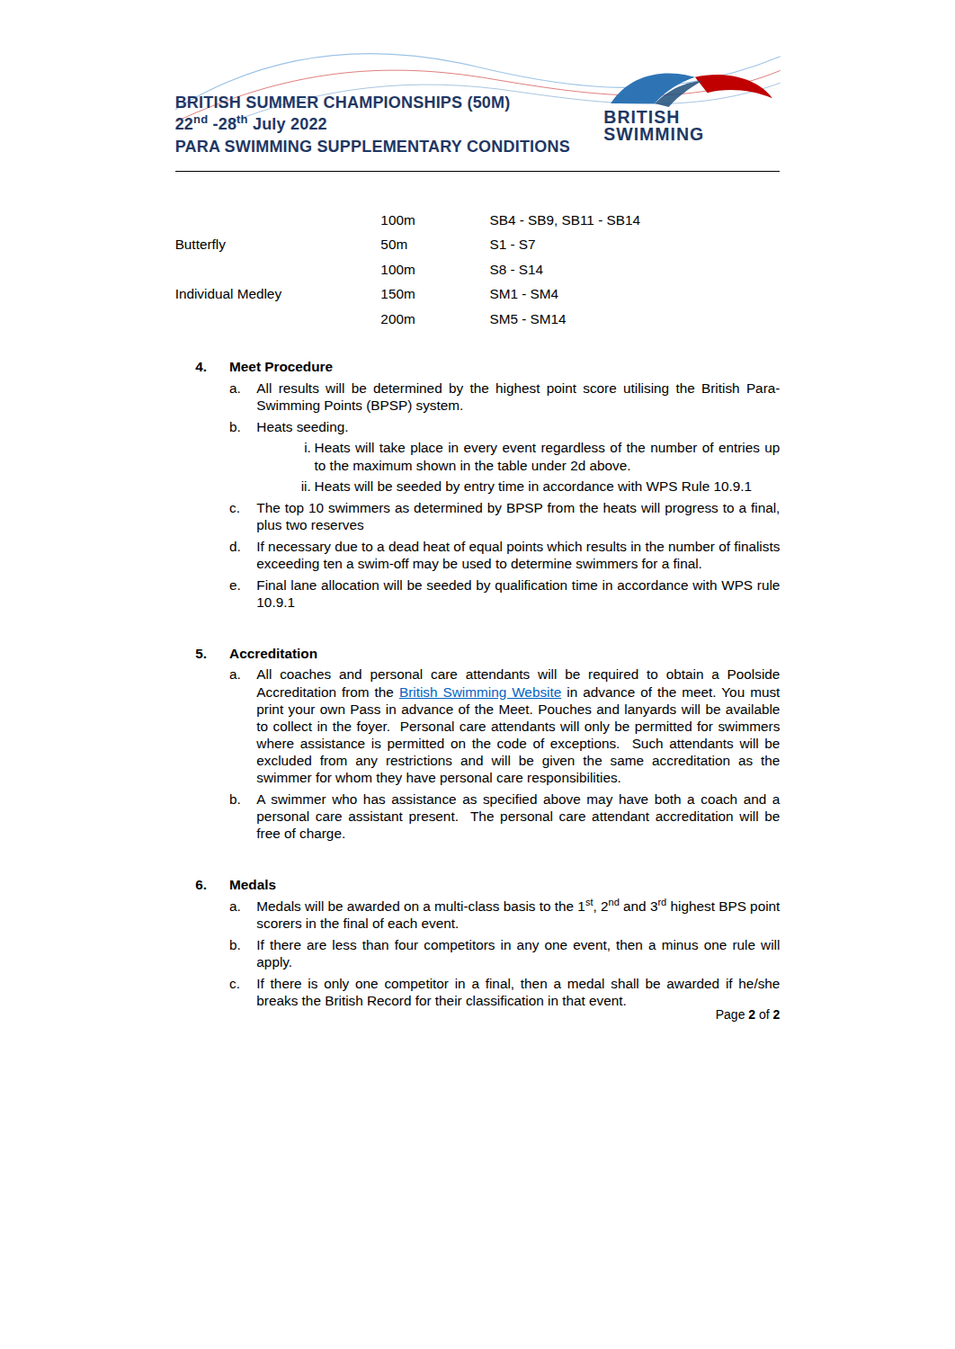BRITISH SUMMER CHAMPIONSHIPS (50M)
22nd -28th July 2022
PARA SWIMMING SUPPLEMENTARY CONDITIONS
British Swimming BRITISH SWIMMING
| | 100m | SB4 - SB9, SB11 - SB14 |
| Butterfly | 50m | S1 - S7 |
| | 100m | S8 - S14 |
| Individual Medley | 150m | SM1 - SM4 |
| | 200m | SM5 - SM14 |
4. Meet Procedure
a. All results will be determined by the highest point score utilising the British Para-Swimming Points (BPSP) system.
b. Heats seeding.
i. Heats will take place in every event regardless of the number of entries up to the maximum shown in the table under 2d above.
ii. Heats will be seeded by entry time in accordance with WPS Rule 10.9.1
c. The top 10 swimmers as determined by BPSP from the heats will progress to a final, plus two reserves
d. If necessary due to a dead heat of equal points which results in the number of finalists exceeding ten a swim-off may be used to determine swimmers for a final.
e. Final lane allocation will be seeded by qualification time in accordance with WPS rule 10.9.1
5. Accreditation
a. All coaches and personal care attendants will be required to obtain a Poolside Accreditation from the British Swimming Website in advance of the meet. You must print your own Pass in advance of the Meet. Pouches and lanyards will be available to collect in the foyer. Personal care attendants will only be permitted for swimmers where assistance is permitted on the code of exceptions. Such attendants will be excluded from any restrictions and will be given the same accreditation as the swimmer for whom they have personal care responsibilities.
b. A swimmer who has assistance as specified above may have both a coach and a personal care assistant present. The personal care attendant accreditation will be free of charge.
6. Medals
a. Medals will be awarded on a multi-class basis to the 1st, 2nd and 3rd highest BPS point scorers in the final of each event.
b. If there are less than four competitors in any one event, then a minus one rule will apply.
c. If there is only one competitor in a final, then a medal shall be awarded if he/she breaks the British Record for their classification in that event.
Page 2 of 2